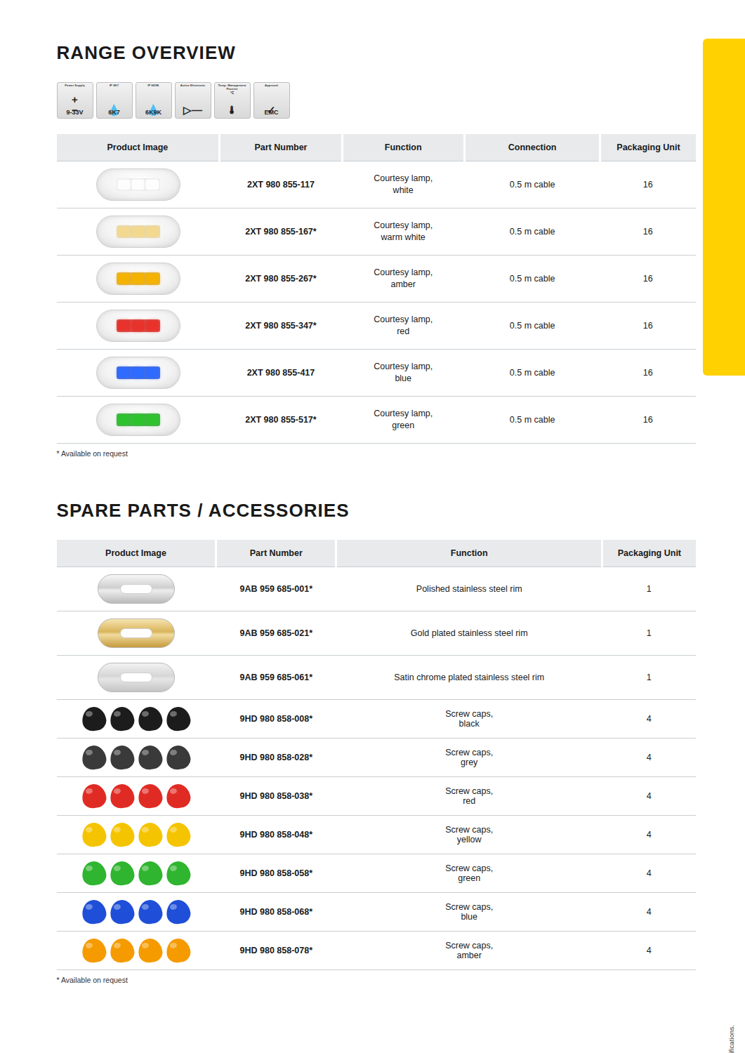Range Overview
Power Supply+
−9-33V
IP 6K7💧6K7
IP 6K9K💧6K9K
Active Electronic▷—
Temp. Management Passive🌡°C
Approval✓EMC
| Product Image | Part Number | Function | Connection | Packaging Unit |
| --- | --- | --- | --- | --- |
| | 2XT 980 855-117 | Courtesy lamp, white | 0.5 m cable | 16 |
| | 2XT 980 855-167* | Courtesy lamp, warm white | 0.5 m cable | 16 |
| | 2XT 980 855-267* | Courtesy lamp, amber | 0.5 m cable | 16 |
| | 2XT 980 855-347* | Courtesy lamp, red | 0.5 m cable | 16 |
| | 2XT 980 855-417 | Courtesy lamp, blue | 0.5 m cable | 16 |
| | 2XT 980 855-517* | Courtesy lamp, green | 0.5 m cable | 16 |
* Available on request
Spare Parts / Accessories
| Product Image | Part Number | Function | Packaging Unit |
| --- | --- | --- | --- |
| | 9AB 959 685-001* | Polished stainless steel rim | 1 |
| | 9AB 959 685-021* | Gold plated stainless steel rim | 1 |
| | 9AB 959 685-061* | Satin chrome plated stainless steel rim | 1 |
| | 9HD 980 858-008* | Screw caps, black | 4 |
| | 9HD 980 858-028* | Screw caps, grey | 4 |
| | 9HD 980 858-038* | Screw caps, red | 4 |
| | 9HD 980 858-048* | Screw caps, yellow | 4 |
| | 9HD 980 858-058* | Screw caps, green | 4 |
| | 9HD 980 858-068* | Screw caps, blue | 4 |
| | 9HD 980 858-078* | Screw caps, amber | 4 |
* Available on request
© HELLA KGaA Hueck & Co., Lippstadt J00916/12.14 Subject to technical and price modifications.